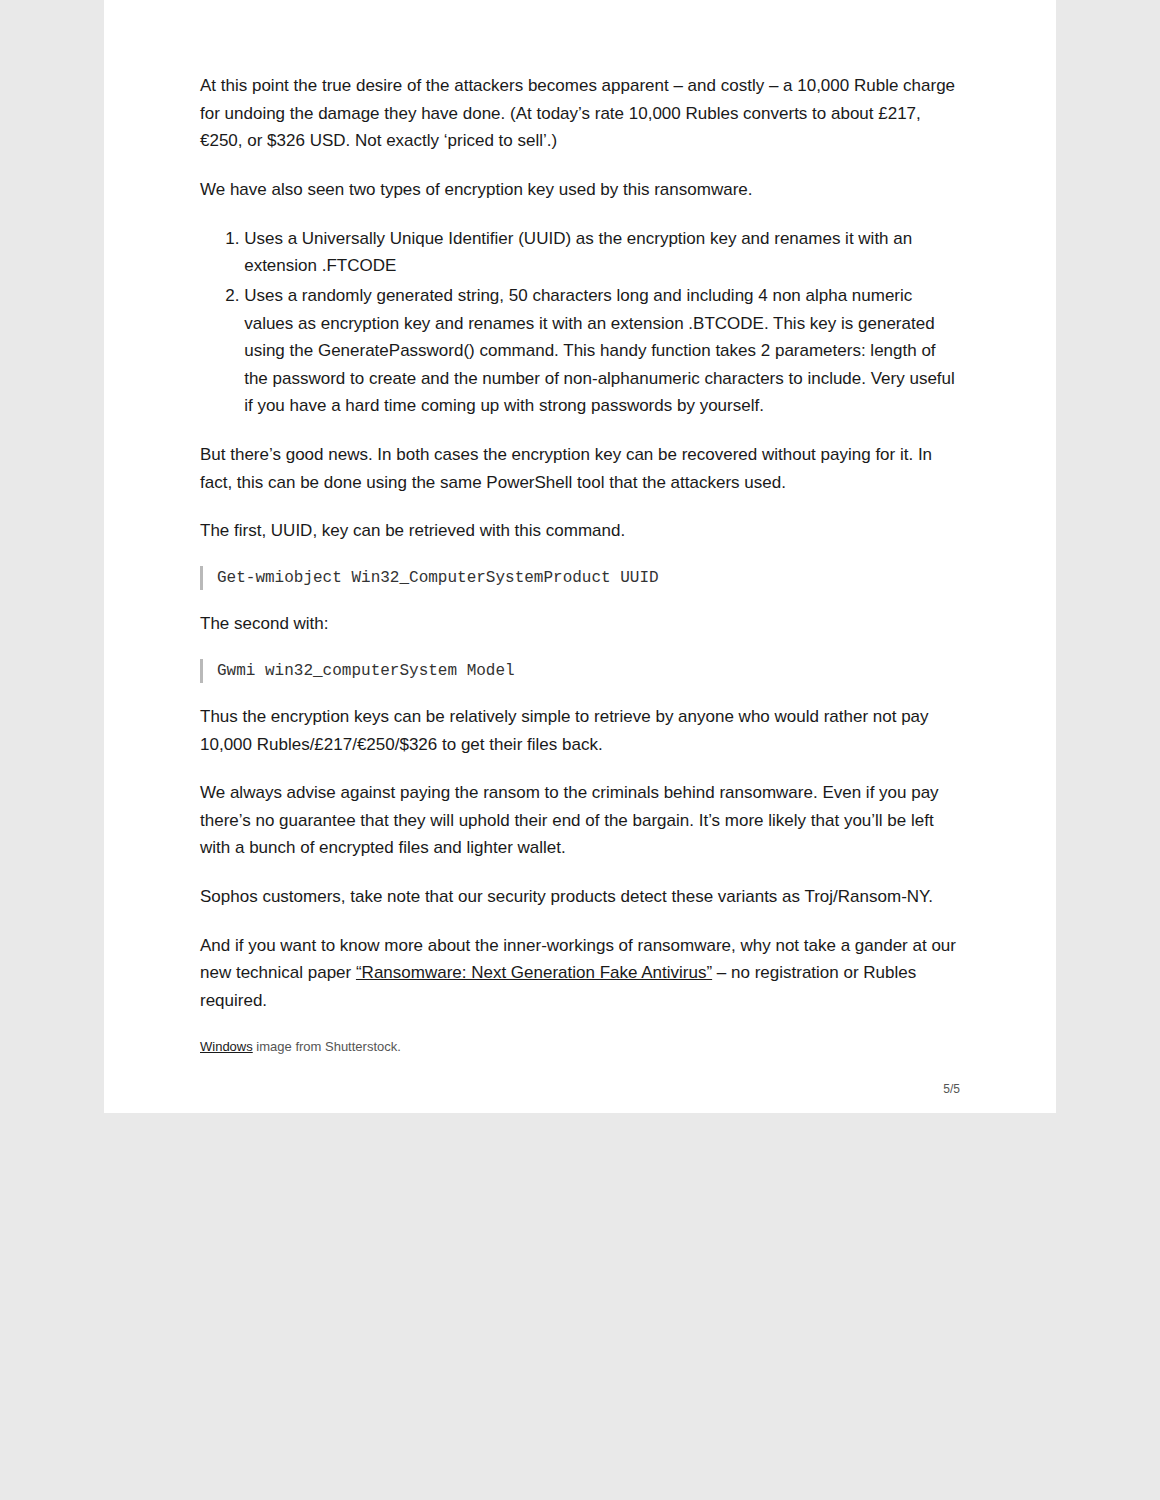At this point the true desire of the attackers becomes apparent – and costly – a 10,000 Ruble charge for undoing the damage they have done. (At today’s rate 10,000 Rubles converts to about £217, €250, or $326 USD. Not exactly ‘priced to sell’.)
We have also seen two types of encryption key used by this ransomware.
Uses a Universally Unique Identifier (UUID) as the encryption key and renames it with an extension .FTCODE
Uses a randomly generated string, 50 characters long and including 4 non alpha numeric values as encryption key and renames it with an extension .BTCODE. This key is generated using the GeneratePassword() command. This handy function takes 2 parameters: length of the password to create and the number of non-alphanumeric characters to include. Very useful if you have a hard time coming up with strong passwords by yourself.
But there’s good news. In both cases the encryption key can be recovered without paying for it. In fact, this can be done using the same PowerShell tool that the attackers used.
The first, UUID, key can be retrieved with this command.
Get-wmiobject Win32_ComputerSystemProduct UUID
The second with:
Gwmi win32_computerSystem Model
Thus the encryption keys can be relatively simple to retrieve by anyone who would rather not pay 10,000 Rubles/£217/€250/$326 to get their files back.
We always advise against paying the ransom to the criminals behind ransomware. Even if you pay there’s no guarantee that they will uphold their end of the bargain. It’s more likely that you’ll be left with a bunch of encrypted files and lighter wallet.
Sophos customers, take note that our security products detect these variants as Troj/Ransom-NY.
And if you want to know more about the inner-workings of ransomware, why not take a gander at our new technical paper “Ransomware: Next Generation Fake Antivirus” – no registration or Rubles required.
Windows image from Shutterstock.
5/5